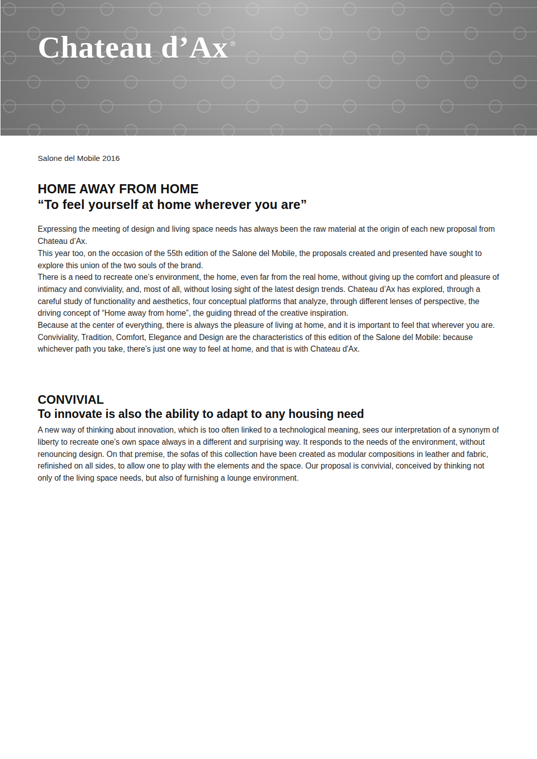Chateau d’Ax®
Salone del Mobile 2016
HOME AWAY FROM HOME “To feel yourself at home wherever you are”
Expressing the meeting of design and living space needs has always been the raw material at the origin of each new proposal from Chateau d’Ax.
This year too, on the occasion of the 55th edition of the Salone del Mobile, the proposals created and presented have sought to explore this union of the two souls of the brand.
There is a need to recreate one’s environment, the home, even far from the real home, without giving up the comfort and pleasure of intimacy and conviviality, and, most of all, without losing sight of the latest design trends. Chateau d’Ax has explored, through a careful study of functionality and aesthetics, four conceptual platforms that analyze, through different lenses of perspective, the driving concept of “Home away from home”, the guiding thread of the creative inspiration.
Because at the center of everything, there is always the pleasure of living at home, and it is important to feel that wherever you are. Conviviality, Tradition, Comfort, Elegance and Design are the characteristics of this edition of the Salone del Mobile: because whichever path you take, there’s just one way to feel at home, and that is with Chateau d'Ax.
CONVIVIAL To innovate is also the ability to adapt to any housing need
A new way of thinking about innovation, which is too often linked to a technological meaning, sees our interpretation of a synonym of liberty to recreate one’s own space always in a different and surprising way. It responds to the needs of the environment, without renouncing design. On that premise, the sofas of this collection have been created as modular compositions in leather and fabric, refinished on all sides, to allow one to play with the elements and the space. Our proposal is convivial, conceived by thinking not only of the living space needs, but also of furnishing a lounge environment.